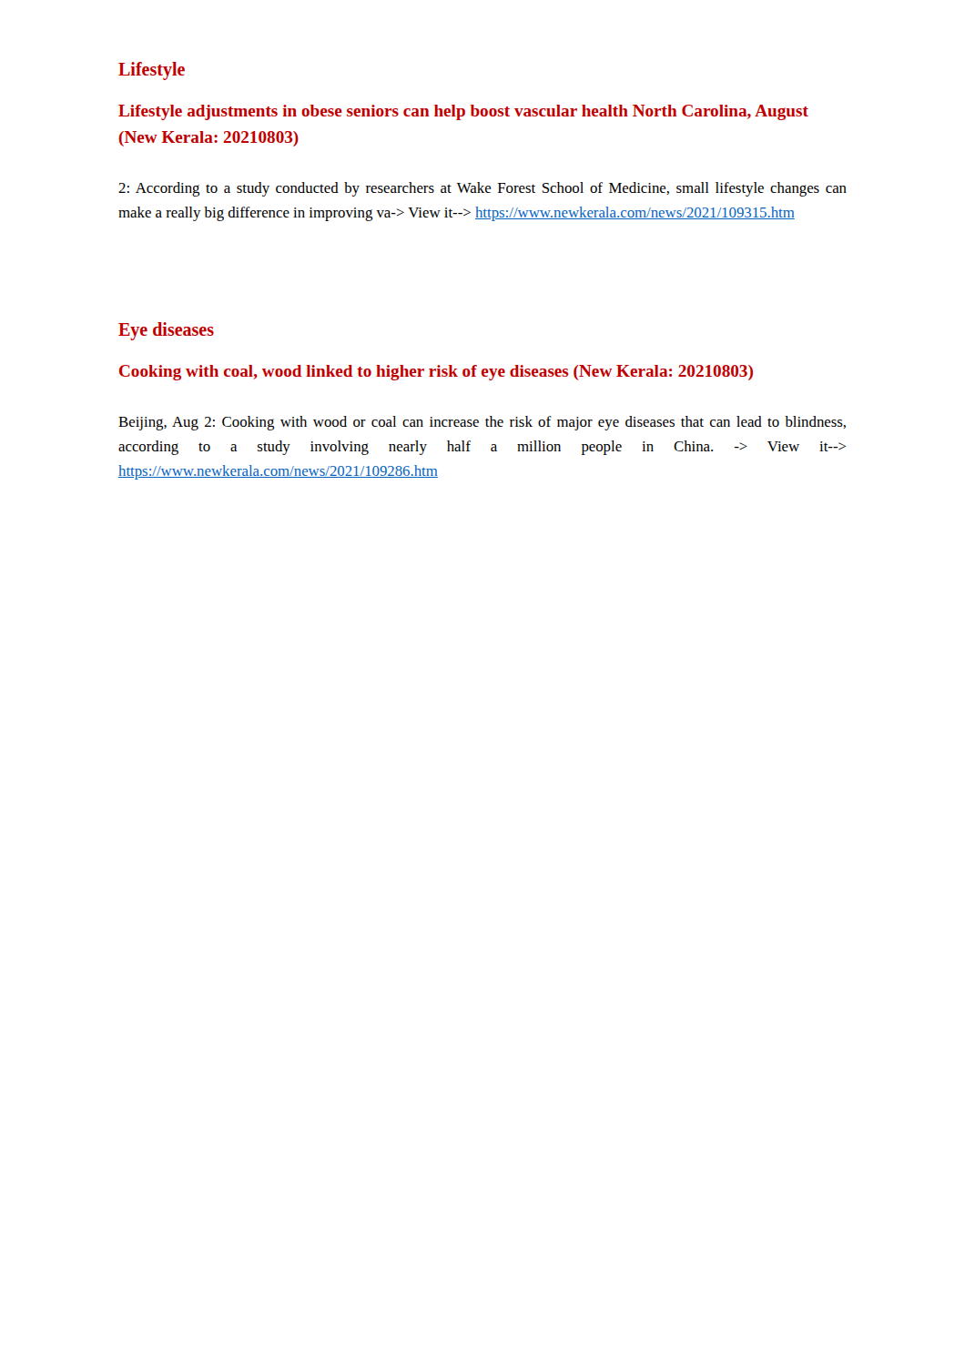Lifestyle
Lifestyle adjustments in obese seniors can help boost vascular health North Carolina, August (New Kerala: 20210803)
2: According to a study conducted by researchers at Wake Forest School of Medicine, small lifestyle changes can make a really big difference in improving va-> View it--> https://www.newkerala.com/news/2021/109315.htm
Eye diseases
Cooking with coal, wood linked to higher risk of eye diseases (New Kerala: 20210803)
Beijing, Aug 2: Cooking with wood or coal can increase the risk of major eye diseases that can lead to blindness, according to a study involving nearly half a million people in China. -> View it--> https://www.newkerala.com/news/2021/109286.htm